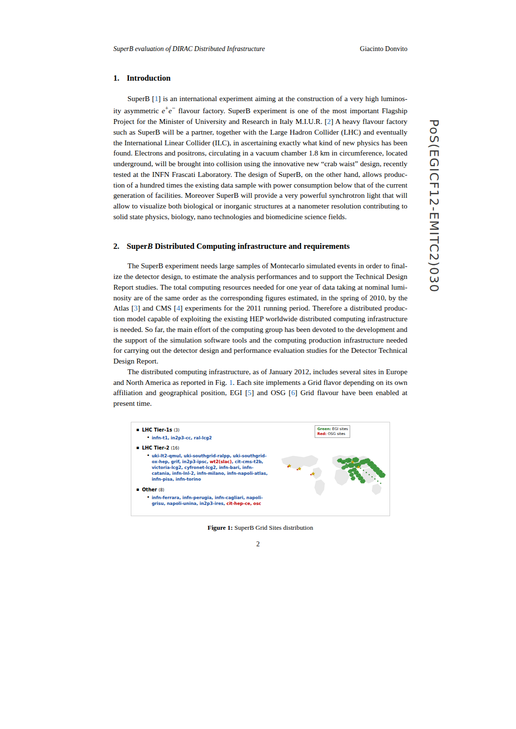SuperB evaluation of DIRAC Distributed Infrastructure
Giacinto Donvito
PoS(EGICF12-EMITC2)030
1. Introduction
SuperB [1] is an international experiment aiming at the construction of a very high luminosity asymmetric e+e− flavour factory. SuperB experiment is one of the most important Flagship Project for the Minister of University and Research in Italy M.I.U.R. [2] A heavy flavour factory such as SuperB will be a partner, together with the Large Hadron Collider (LHC) and eventually the International Linear Collider (ILC), in ascertaining exactly what kind of new physics has been found. Electrons and positrons, circulating in a vacuum chamber 1.8 km in circumference, located underground, will be brought into collision using the innovative new “crab waist” design, recently tested at the INFN Frascati Laboratory. The design of SuperB, on the other hand, allows production of a hundred times the existing data sample with power consumption below that of the current generation of facilities. Moreover SuperB will provide a very powerful synchrotron light that will allow to visualize both biological or inorganic structures at a nanometer resolution contributing to solid state physics, biology, nano technologies and biomedicine science fields.
2. SuperB Distributed Computing infrastructure and requirements
The SuperB experiment needs large samples of Montecarlo simulated events in order to finalize the detector design, to estimate the analysis performances and to support the Technical Design Report studies. The total computing resources needed for one year of data taking at nominal luminosity are of the same order as the corresponding figures estimated, in the spring of 2010, by the Atlas [3] and CMS [4] experiments for the 2011 running period. Therefore a distributed production model capable of exploiting the existing HEP worldwide distributed computing infrastructure is needed. So far, the main effort of the computing group has been devoted to the development and the support of the simulation software tools and the computing production infrastructure needed for carrying out the detector design and performance evaluation studies for the Detector Technical Design Report.
The distributed computing infrastructure, as of January 2012, includes several sites in Europe and North America as reported in Fig. 1. Each site implements a Grid flavor depending on its own affiliation and geographical position, EGI [5] and OSG [6] Grid flavour have been enabled at present time.
LHC Tier-1s (3)
infn-t1, in2p3-cc, ral-lcg2
LHC Tier-2 (16)
uki-lt2-qmul, uki-southgrid-ralpp, uki-southgrid-ox-hep, grif, in2p3-ipsc, wt2(slac), cit-cms-t2b, victoria-lcg2, cyfronet-lcg2, infn-bari, infn-catania, infn-lnl-2, infn-milano, infn-napoli-atlas, infn-pisa, infn-torino
Other (8)
infn-ferrara, infn-perugia, infn-cagliari, napoli-grisu, napoli-unina, in2p3-ires, cit-hep-ce, osc
Green: EGI sites
Red: OSG sites
Figure 1: SuperB Grid Sites distribution
2